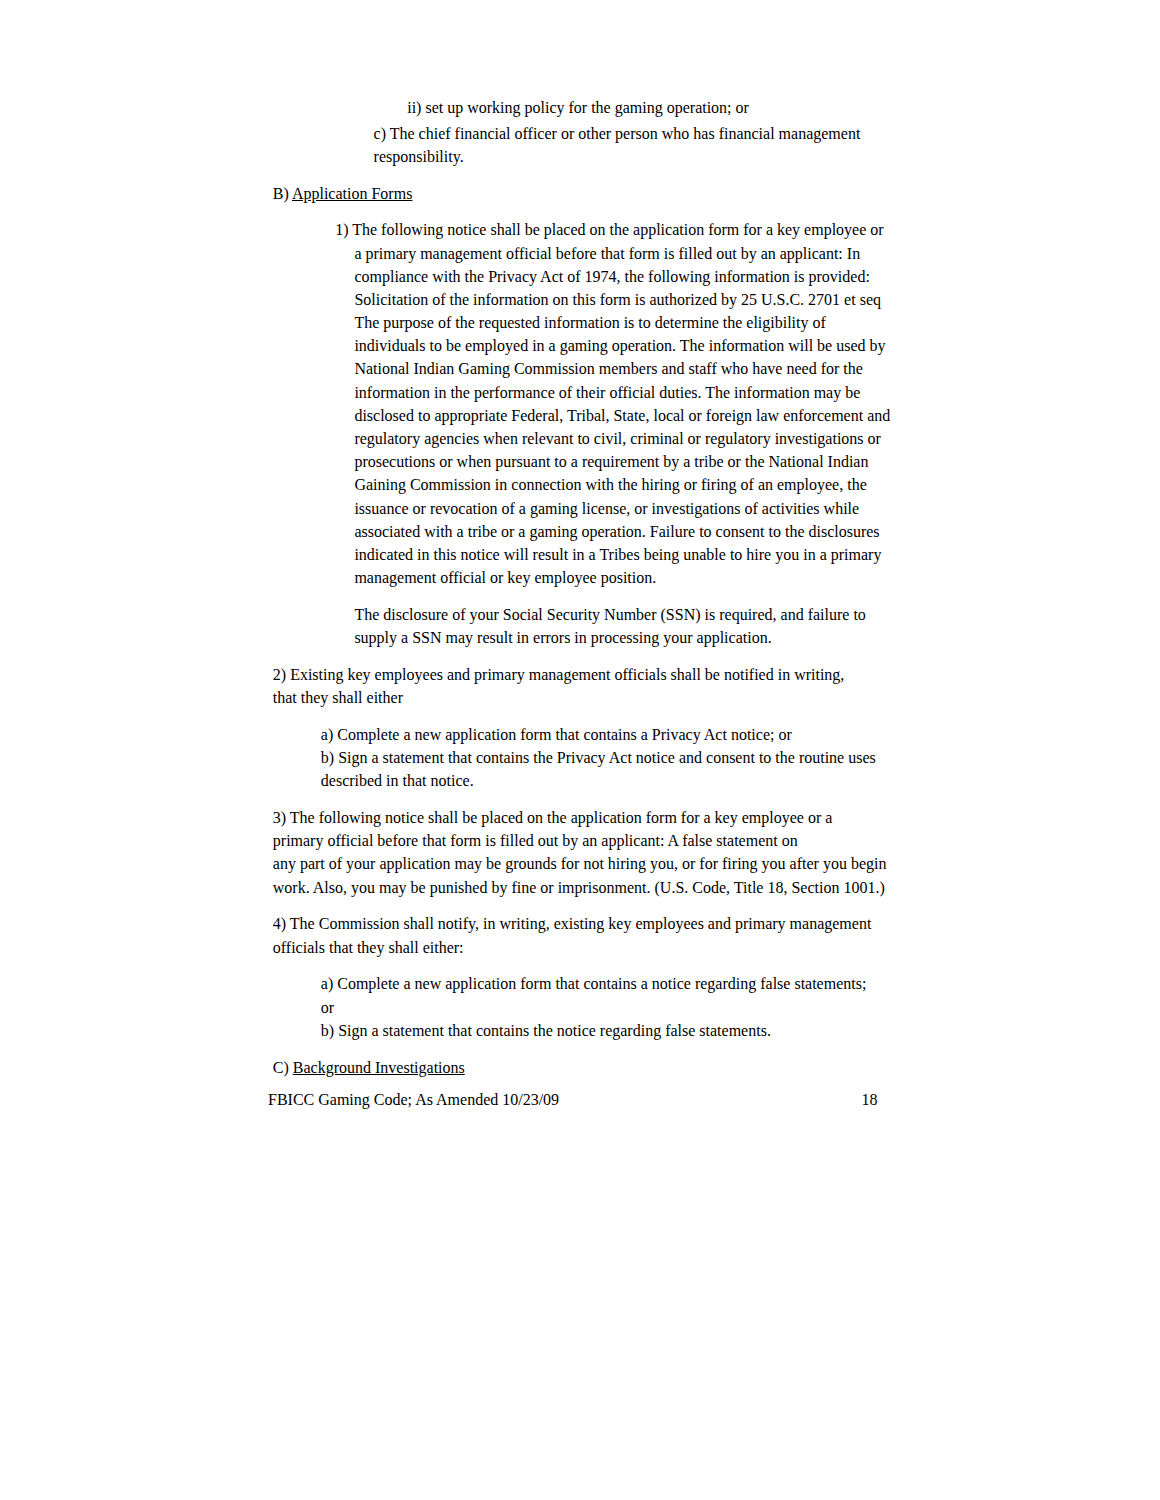ii) set up working policy for the gaming operation; or
c) The chief financial officer or other person who has financial management
responsibility.
B) Application Forms
1) The following notice shall be placed on the application form for a key employee or a primary management official before that form is filled out by an applicant: In compliance with the Privacy Act of 1974, the following information is provided: Solicitation of the information on this form is authorized by 25 U.S.C. 2701 et seq The purpose of the requested information is to determine the eligibility of individuals to be employed in a gaming operation. The information will be used by National Indian Gaming Commission members and staff who have need for the information in the performance of their official duties. The information may be disclosed to appropriate Federal, Tribal, State, local or foreign law enforcement and regulatory agencies when relevant to civil, criminal or regulatory investigations or prosecutions or when pursuant to a requirement by a tribe or the National Indian Gaining Commission in connection with the hiring or firing of an employee, the issuance or revocation of a gaming license, or investigations of activities while associated with a tribe or a gaming operation. Failure to consent to the disclosures indicated in this notice will result in a Tribes being unable to hire you in a primary management official or key employee position.
The disclosure of your Social Security Number (SSN) is required, and failure to supply a SSN may result in errors in processing your application.
2) Existing key employees and primary management officials shall be notified in writing,
that they shall either
a) Complete a new application form that contains a Privacy Act notice; or
b) Sign a statement that contains the Privacy Act notice and consent to the routine uses
described in that notice.
3) The following notice shall be placed on the application form for a key employee or a
primary official before that form is filled out by an applicant: A false statement on
any part of your application may be grounds for not hiring you, or for firing you after you begin
work. Also, you may be punished by fine or imprisonment. (U.S. Code, Title 18, Section 1001.)
4) The Commission shall notify, in writing, existing key employees and primary management
officials that they shall either:
a) Complete a new application form that contains a notice regarding false statements;
or
b) Sign a statement that contains the notice regarding false statements.
C) Background Investigations
FBICC Gaming Code; As Amended 10/23/09 18